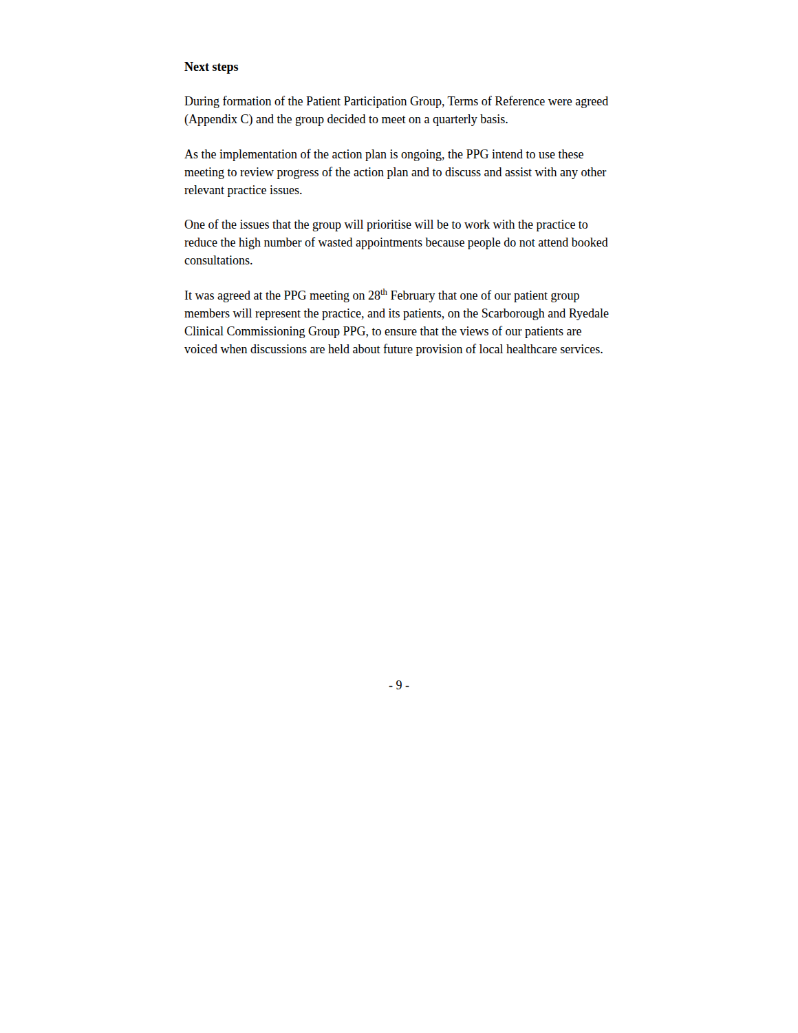Next steps
During formation of the Patient Participation Group, Terms of Reference were agreed (Appendix C) and the group decided to meet on a quarterly basis.
As the implementation of the action plan is ongoing, the PPG intend to use these meeting to review progress of the action plan and to discuss and assist with any other relevant practice issues.
One of the issues that the group will prioritise will be to work with the practice to reduce the high number of wasted appointments because people do not attend booked consultations.
It was agreed at the PPG meeting on 28th February that one of our patient group members will represent the practice, and its patients, on the Scarborough and Ryedale Clinical Commissioning Group PPG, to ensure that the views of our patients are voiced when discussions are held about future provision of local healthcare services.
- 9 -